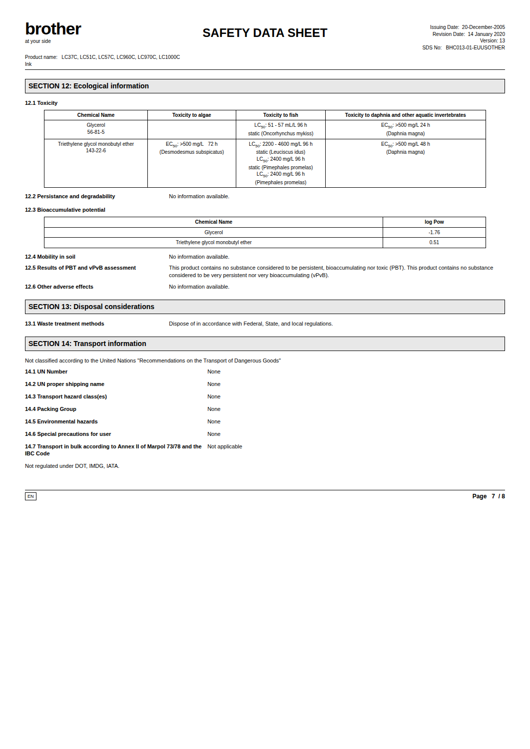brother
at your side
SAFETY DATA SHEET
Issuing Date: 20-December-2005
Revision Date: 14 January 2020
Version: 13
SDS No: BHC013-01-EUUSOTHER
Product name: LC37C, LC51C, LC57C, LC960C, LC970C, LC1000C
Ink
SECTION 12: Ecological information
12.1 Toxicity
| Chemical Name | Toxicity to algae | Toxicity to fish | Toxicity to daphnia and other aquatic invertebrates |
| --- | --- | --- | --- |
| Glycerol 56-81-5 | | LC 50 : 51 - 57 mL/L 96 h static (Oncorhynchus mykiss) | EC 50 : >500 mg/L 24 h (Daphnia magna) |
| Triethylene glycol monobutyl ether 143-22-6 | EC 50 : >500 mg/L 72 h (Desmodesmus subspicatus) | LC 50 : 2200 - 4600 mg/L 96 h static (Leuciscus idus) LC 50 : 2400 mg/L 96 h static (Pimephales promelas) LC 50 : 2400 mg/L 96 h (Pimephales promelas) | EC 50 : >500 mg/L 48 h (Daphnia magna) |
12.2 Persistance and degradability
No information available.
12.3 Bioaccumulative potential
| Chemical Name | log Pow |
| --- | --- |
| Glycerol | -1.76 |
| Triethylene glycol monobutyl ether | 0.51 |
12.4 Mobility in soil
No information available.
12.5 Results of PBT and vPvB assessment
This product contains no substance considered to be persistent, bioaccumulating nor toxic (PBT). This product contains no substance considered to be very persistent nor very bioaccumulating (vPvB).
12.6 Other adverse effects
No information available.
SECTION 13: Disposal considerations
13.1 Waste treatment methods
Dispose of in accordance with Federal, State, and local regulations.
SECTION 14: Transport information
Not classified according to the United Nations "Recommendations on the Transport of Dangerous Goods"
14.1 UN Number
None
14.2 UN proper shipping name
None
14.3 Transport hazard class(es)
None
14.4 Packing Group
None
14.5 Environmental hazards
None
14.6 Special precautions for user
None
14.7 Transport in bulk according to Annex II of Marpol 73/78 and the IBC Code
Not applicable
Not regulated under DOT, IMDG, IATA.
EN
Page 7 / 8